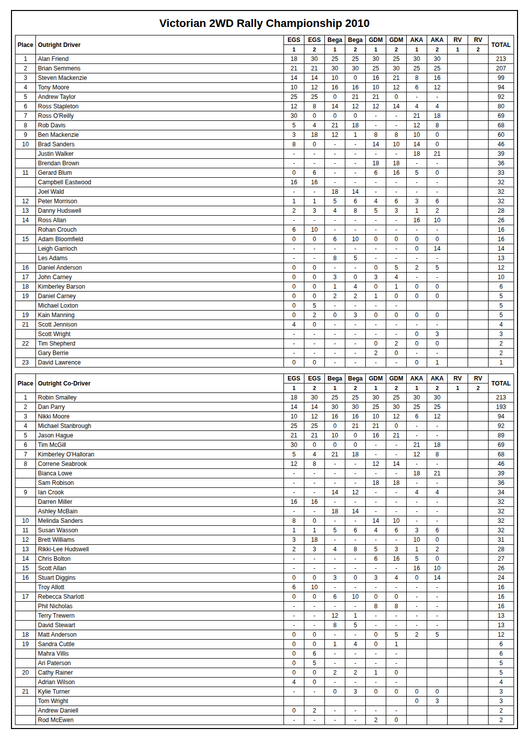Victorian 2WD Rally Championship 2010
| Place | Outright Driver | EGS | EGS | Bega | Bega | GDM | GDM | AKA | AKA | RV | RV | TOTAL |
| --- | --- | --- | --- | --- | --- | --- | --- | --- | --- | --- | --- | --- |
| 1 | 2 | 1 | 2 | 1 | 2 | 1 | 2 | 1 | 2 |
| 1 | Alan Friend | 18 | 30 | 25 | 25 | 30 | 25 | 30 | 30 | | | 213 |
| 2 | Brian Semmens | 21 | 21 | 30 | 30 | 25 | 30 | 25 | 25 | | | 207 |
| 3 | Steven Mackenzie | 14 | 14 | 10 | 0 | 16 | 21 | 8 | 16 | | | 99 |
| 4 | Tony Moore | 10 | 12 | 16 | 16 | 10 | 12 | 6 | 12 | | | 94 |
| 5 | Andrew Taylor | 25 | 25 | 0 | 21 | 21 | 0 | - | - | | | 92 |
| 6 | Ross Stapleton | 12 | 8 | 14 | 12 | 12 | 14 | 4 | 4 | | | 80 |
| 7 | Ross O'Reilly | 30 | 0 | 0 | 0 | - | - | 21 | 18 | | | 69 |
| 8 | Rob Davis | 5 | 4 | 21 | 18 | - | - | 12 | 8 | | | 68 |
| 9 | Ben Mackenzie | 3 | 18 | 12 | 1 | 8 | 8 | 10 | 0 | | | 60 |
| 10 | Brad Sanders | 8 | 0 | - | - | 14 | 10 | 14 | 0 | | | 46 |
| | Justin Walker | - | - | - | - | - | - | 18 | 21 | | | 39 |
| | Brendan Brown | - | - | - | - | 18 | 18 | - | - | | | 36 |
| 11 | Gerard Blum | 0 | 6 | - | - | 6 | 16 | 5 | 0 | | | 33 |
| | Campbell Eastwood | 16 | 16 | - | - | - | - | - | - | | | 32 |
| | Joel Wald | - | - | 18 | 14 | - | - | - | - | | | 32 |
| 12 | Peter Morrison | 1 | 1 | 5 | 6 | 4 | 6 | 3 | 6 | | | 32 |
| 13 | Danny Hudswell | 2 | 3 | 4 | 8 | 5 | 3 | 1 | 2 | | | 28 |
| 14 | Ross Allan | - | - | - | - | - | - | 16 | 10 | | | 26 |
| | Rohan Crouch | 6 | 10 | - | - | - | - | - | - | | | 16 |
| 15 | Adam Bloomfield | 0 | 0 | 6 | 10 | 0 | 0 | 0 | 0 | | | 16 |
| | Leigh Garrioch | - | - | - | - | - | - | 0 | 14 | | | 14 |
| | Les Adams | - | - | 8 | 5 | - | - | - | - | | | 13 |
| 16 | Daniel Anderson | 0 | 0 | - | - | 0 | 5 | 2 | 5 | | | 12 |
| 17 | John Carney | 0 | 0 | 3 | 0 | 3 | 4 | - | - | | | 10 |
| 18 | Kimberley Barson | 0 | 0 | 1 | 4 | 0 | 1 | 0 | 0 | | | 6 |
| 19 | Daniel Carney | 0 | 0 | 2 | 2 | 1 | 0 | 0 | 0 | | | 5 |
| | Michael Loxton | 0 | 5 | - | - | - | - | | | | | 5 |
| 19 | Kain Manning | 0 | 2 | 0 | 3 | 0 | 0 | 0 | 0 | | | 5 |
| 21 | Scott Jennison | 4 | 0 | - | - | - | - | - | - | | | 4 |
| | Scott Wright | - | - | - | - | - | - | 0 | 3 | | | 3 |
| 22 | Tim Shepherd | - | - | - | - | 0 | 2 | 0 | 0 | | | 2 |
| | Gary Berrie | - | - | - | - | 2 | 0 | - | - | | | 2 |
| 23 | David Lawrence | 0 | 0 | - | - | - | - | 0 | 1 | | | 1 |
| Place | Outright Co-Driver | EGS | EGS | Bega | Bega | GDM | GDM | AKA | AKA | RV | RV | TOTAL |
| --- | --- | --- | --- | --- | --- | --- | --- | --- | --- | --- | --- | --- |
| 1 | 2 | 1 | 2 | 1 | 2 | 1 | 2 | 1 | 2 |
| 1 | Robin Smalley | 18 | 30 | 25 | 25 | 30 | 25 | 30 | 30 | | | 213 |
| 2 | Dan Parry | 14 | 14 | 30 | 30 | 25 | 30 | 25 | 25 | | | 193 |
| 3 | Nikki Moore | 10 | 12 | 16 | 16 | 10 | 12 | 6 | 12 | | | 94 |
| 4 | Michael Stanbrough | 25 | 25 | 0 | 21 | 21 | 0 | - | - | | | 92 |
| 5 | Jason Hague | 21 | 21 | 10 | 0 | 16 | 21 | - | - | | | 89 |
| 6 | Tim McGill | 30 | 0 | 0 | 0 | - | - | 21 | 18 | | | 69 |
| 7 | Kimberley O'Halloran | 5 | 4 | 21 | 18 | - | - | 12 | 8 | | | 68 |
| 8 | Correne Seabrook | 12 | 8 | - | - | 12 | 14 | - | - | | | 46 |
| | Bianca Lowe | - | - | - | - | - | - | 18 | 21 | | | 39 |
| | Sam Robison | - | - | - | - | 18 | 18 | - | - | | | 36 |
| 9 | Ian Crook | - | - | 14 | 12 | - | - | 4 | 4 | | | 34 |
| | Darren Miller | 16 | 16 | - | - | - | - | - | - | | | 32 |
| | Ashley McBain | - | - | 18 | 14 | - | - | - | - | | | 32 |
| 10 | Melinda Sanders | 8 | 0 | - | - | 14 | 10 | - | - | | | 32 |
| 11 | Susan Wasson | 1 | 1 | 5 | 6 | 4 | 6 | 3 | 6 | | | 32 |
| 12 | Brett Williams | 3 | 18 | - | - | - | - | 10 | 0 | | | 31 |
| 13 | Rikki-Lee Hudswell | 2 | 3 | 4 | 8 | 5 | 3 | 1 | 2 | | | 28 |
| 14 | Chris Bolton | - | - | - | - | 6 | 16 | 5 | 0 | | | 27 |
| 15 | Scott Allan | - | - | - | - | - | - | 16 | 10 | | | 26 |
| 16 | Stuart Diggins | 0 | 0 | 3 | 0 | 3 | 4 | 0 | 14 | | | 24 |
| | Troy Allott | 6 | 10 | - | - | - | - | - | - | | | 16 |
| 17 | Rebecca Sharlott | 0 | 0 | 6 | 10 | 0 | 0 | - | - | | | 16 |
| | Phil Nicholas | - | - | - | - | 8 | 8 | - | - | | | 16 |
| | Terry Trewern | - | - | 12 | 1 | - | - | - | - | | | 13 |
| | David Stewart | - | - | 8 | 5 | - | - | - | - | | | 13 |
| 18 | Matt Anderson | 0 | 0 | - | - | 0 | 5 | 2 | 5 | | | 12 |
| 19 | Sandra Cuttle | 0 | 0 | 1 | 4 | 0 | 1 | | | | | 6 |
| | Mahra Villis | 0 | 6 | - | - | - | - | | | | | 6 |
| | Ari Paterson | 0 | 5 | - | - | - | - | | | | | 5 |
| 20 | Cathy Rainer | 0 | 0 | 2 | 2 | 1 | 0 | | | | | 5 |
| | Adrian Wilson | 4 | 0 | - | - | - | - | | | | | 4 |
| 21 | Kylie Turner | - | - | 0 | 3 | 0 | 0 | 0 | 0 | | | 3 |
| | Tom Wright | | | | | | | 0 | 3 | | | 3 |
| | Andrew Daniell | 0 | 2 | - | - | - | - | | | | | 2 |
| | Rod McEwen | - | - | - | - | 2 | 0 | | | | | 2 |